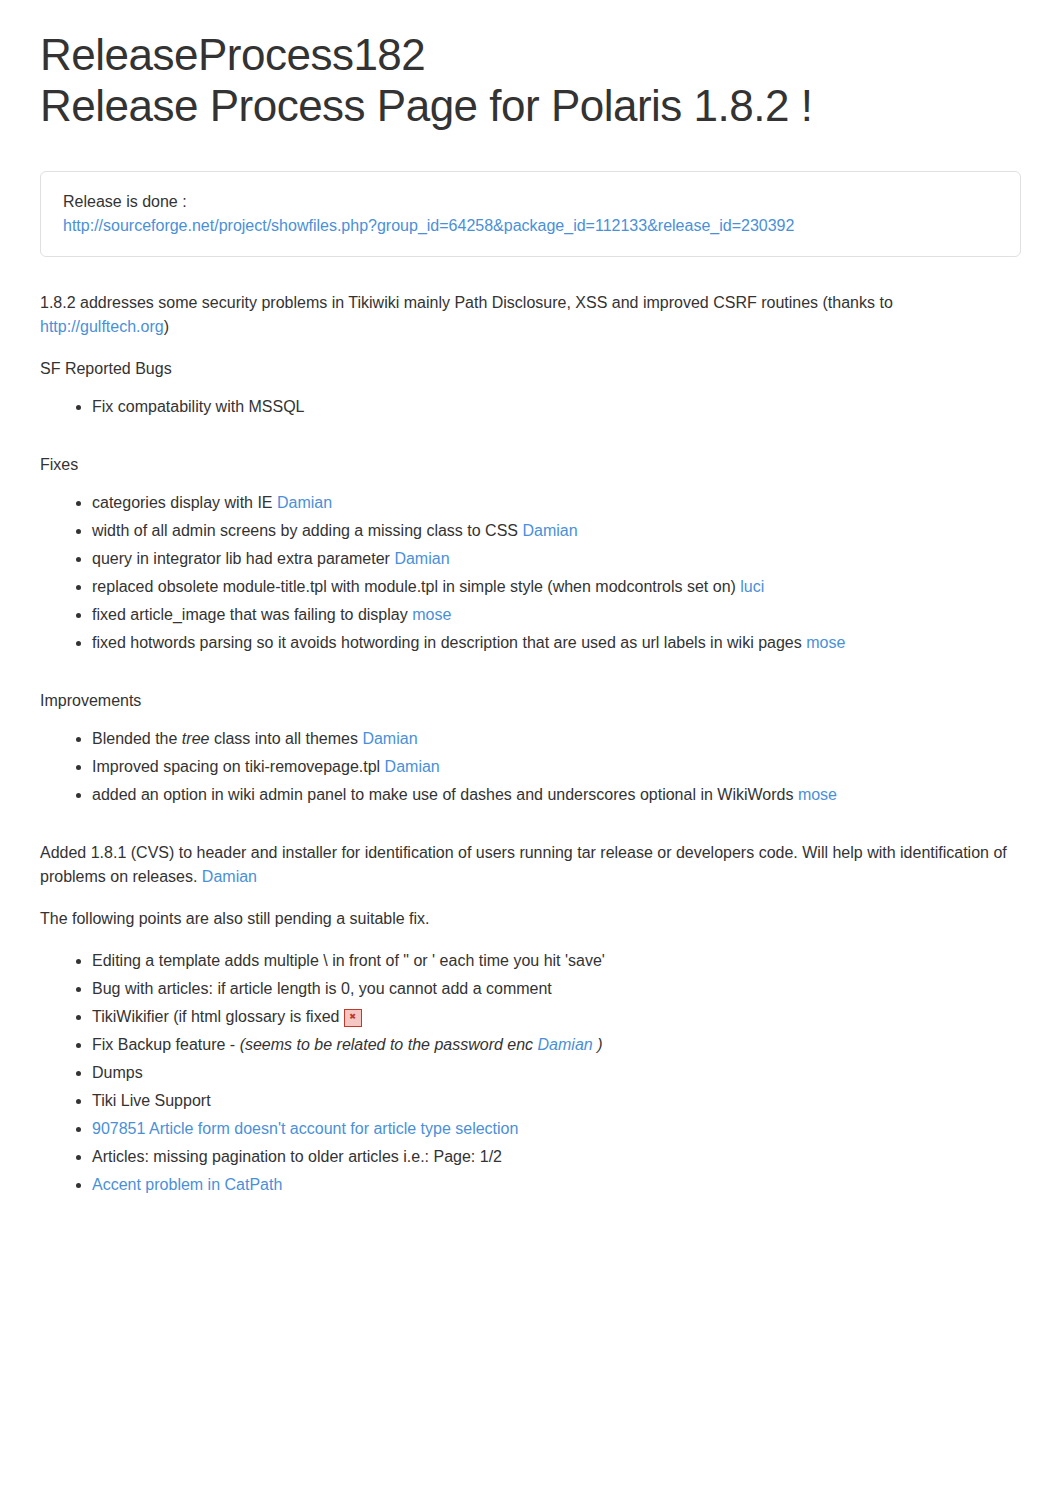ReleaseProcess182
Release Process Page for Polaris 1.8.2 !
Release is done :
http://sourceforge.net/project/showfiles.php?group_id=64258&package_id=112133&release_id=230392
1.8.2 addresses some security problems in Tikiwiki mainly Path Disclosure, XSS and improved CSRF routines (thanks to http://gulftech.org)
SF Reported Bugs
Fix compatability with MSSQL
Fixes
categories display with IE Damian
width of all admin screens by adding a missing class to CSS Damian
query in integrator lib had extra parameter Damian
replaced obsolete module-title.tpl with module.tpl in simple style (when modcontrols set on) luci
fixed article_image that was failing to display mose
fixed hotwords parsing so it avoids hotwording in description that are used as url labels in wiki pages mose
Improvements
Blended the tree class into all themes Damian
Improved spacing on tiki-removepage.tpl Damian
added an option in wiki admin panel to make use of dashes and underscores optional in WikiWords mose
Added 1.8.1 (CVS) to header and installer for identification of users running tar release or developers code. Will help with identification of problems on releases. Damian
The following points are also still pending a suitable fix.
Editing a template adds multiple \ in front of " or ' each time you hit 'save'
Bug with articles: if article length is 0, you cannot add a comment
TikiWikifier (if html glossary is fixed ✖
Fix Backup feature - (seems to be related to the password enc Damian )
Dumps
Tiki Live Support
907851 Article form doesn't account for article type selection
Articles: missing pagination to older articles i.e.: Page: 1/2
Accent problem in CatPath